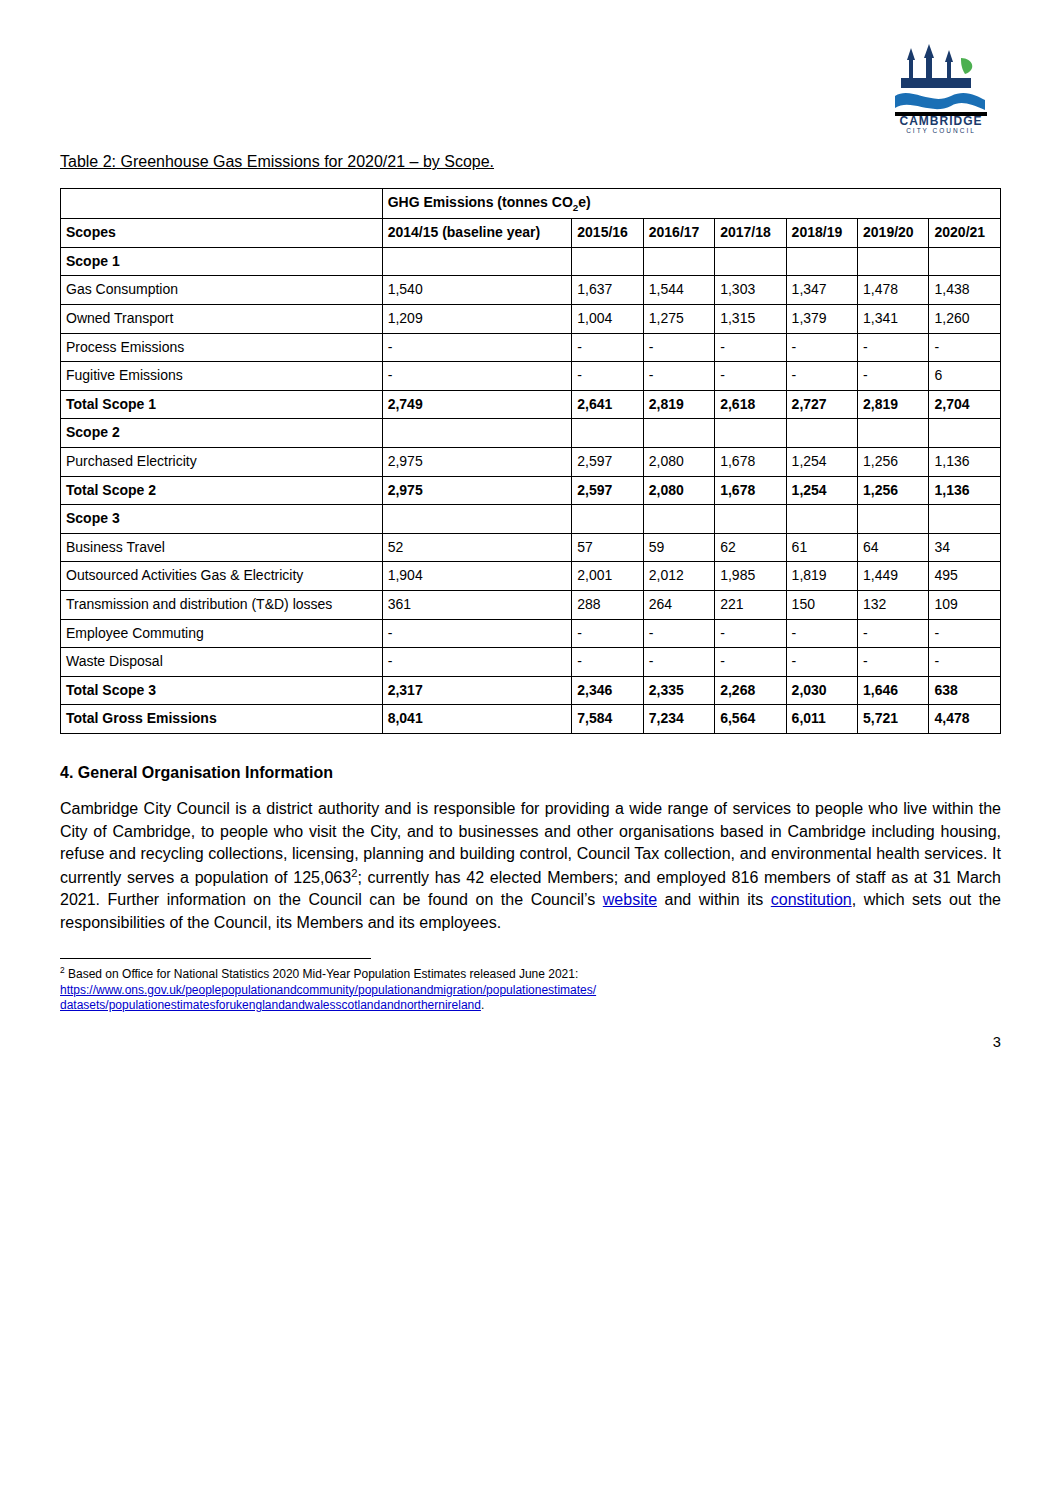CAMBRIDGE CITY COUNCIL
Table 2: Greenhouse Gas Emissions for 2020/21 – by Scope.
| | GHG Emissions (tonnes CO 2 e) |
| --- | --- |
| Scopes | 2014/15 (baseline year) | 2015/16 | 2016/17 | 2017/18 | 2018/19 | 2019/20 | 2020/21 |
| Scope 1 | | | | | | | |
| Gas Consumption | 1,540 | 1,637 | 1,544 | 1,303 | 1,347 | 1,478 | 1,438 |
| Owned Transport | 1,209 | 1,004 | 1,275 | 1,315 | 1,379 | 1,341 | 1,260 |
| Process Emissions | - | - | - | - | - | - | - |
| Fugitive Emissions | - | - | - | - | - | - | 6 |
| Total Scope 1 | 2,749 | 2,641 | 2,819 | 2,618 | 2,727 | 2,819 | 2,704 |
| Scope 2 | | | | | | | |
| Purchased Electricity | 2,975 | 2,597 | 2,080 | 1,678 | 1,254 | 1,256 | 1,136 |
| Total Scope 2 | 2,975 | 2,597 | 2,080 | 1,678 | 1,254 | 1,256 | 1,136 |
| Scope 3 | | | | | | | |
| Business Travel | 52 | 57 | 59 | 62 | 61 | 64 | 34 |
| Outsourced Activities Gas & Electricity | 1,904 | 2,001 | 2,012 | 1,985 | 1,819 | 1,449 | 495 |
| Transmission and distribution (T&D) losses | 361 | 288 | 264 | 221 | 150 | 132 | 109 |
| Employee Commuting | - | - | - | - | - | - | - |
| Waste Disposal | - | - | - | - | - | - | - |
| Total Scope 3 | 2,317 | 2,346 | 2,335 | 2,268 | 2,030 | 1,646 | 638 |
| Total Gross Emissions | 8,041 | 7,584 | 7,234 | 6,564 | 6,011 | 5,721 | 4,478 |
4. General Organisation Information
Cambridge City Council is a district authority and is responsible for providing a wide range of services to people who live within the City of Cambridge, to people who visit the City, and to businesses and other organisations based in Cambridge including housing, refuse and recycling collections, licensing, planning and building control, Council Tax collection, and environmental health services. It currently serves a population of 125,0632; currently has 42 elected Members; and employed 816 members of staff as at 31 March 2021. Further information on the Council can be found on the Council’s website and within its constitution, which sets out the responsibilities of the Council, its Members and its employees.
2 Based on Office for National Statistics 2020 Mid-Year Population Estimates released June 2021:
https://www.ons.gov.uk/peoplepopulationandcommunity/populationandmigration/populationestimates/
datasets/populationestimatesforukenglandandwalesscotlandandnorthernireland.
3